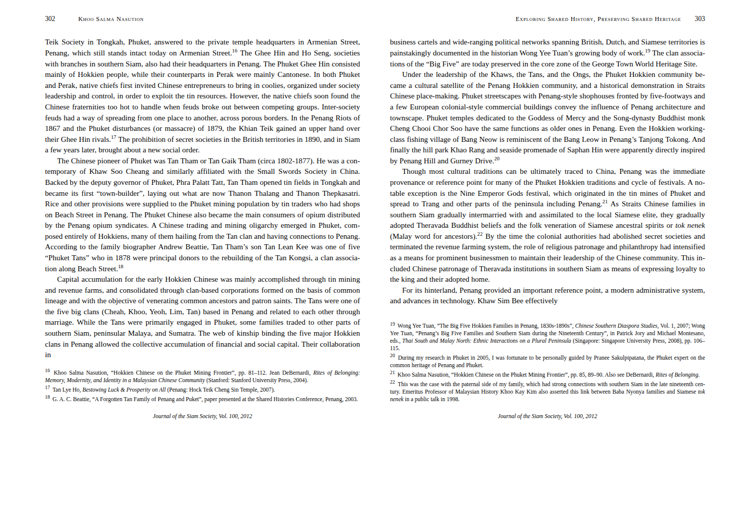302 Khoo Salma Nasution
Teik Society in Tongkah, Phuket, answered to the private temple headquarters in Armenian Street, Penang, which still stands intact today on Armenian Street.16 The Ghee Hin and Ho Seng, societies with branches in southern Siam, also had their headquarters in Penang. The Phuket Ghee Hin consisted mainly of Hokkien people, while their counterparts in Perak were mainly Cantonese. In both Phuket and Perak, native chiefs first invited Chinese entrepreneurs to bring in coolies, organized under society leadership and control, in order to exploit the tin resources. However, the native chiefs soon found the Chinese fraternities too hot to handle when feuds broke out between competing groups. Inter-society feuds had a way of spreading from one place to another, across porous borders. In the Penang Riots of 1867 and the Phuket disturbances (or massacre) of 1879, the Khian Teik gained an upper hand over their Ghee Hin rivals.17 The prohibition of secret societies in the British territories in 1890, and in Siam a few years later, brought about a new social order.
The Chinese pioneer of Phuket was Tan Tham or Tan Gaik Tham (circa 1802-1877). He was a contemporary of Khaw Soo Cheang and similarly affiliated with the Small Swords Society in China. Backed by the deputy governor of Phuket, Phra Palatt Tatt, Tan Tham opened tin fields in Tongkah and became its first “town-builder”, laying out what are now Thanon Thalang and Thanon Thepkasatri. Rice and other provisions were supplied to the Phuket mining population by tin traders who had shops on Beach Street in Penang. The Phuket Chinese also became the main consumers of opium distributed by the Penang opium syndicates. A Chinese trading and mining oligarchy emerged in Phuket, composed entirely of Hokkiens, many of them hailing from the Tan clan and having connections to Penang. According to the family biographer Andrew Beattie, Tan Tham’s son Tan Lean Kee was one of five “Phuket Tans” who in 1878 were principal donors to the rebuilding of the Tan Kongsi, a clan association along Beach Street.18
Capital accumulation for the early Hokkien Chinese was mainly accomplished through tin mining and revenue farms, and consolidated through clan-based corporations formed on the basis of common lineage and with the objective of venerating common ancestors and patron saints. The Tans were one of the five big clans (Cheah, Khoo, Yeoh, Lim, Tan) based in Penang and related to each other through marriage. While the Tans were primarily engaged in Phuket, some families traded to other parts of southern Siam, peninsular Malaya, and Sumatra. The web of kinship binding the five major Hokkien clans in Penang allowed the collective accumulation of financial and social capital. Their collaboration in
16 Khoo Salma Nasution, “Hokkien Chinese on the Phuket Mining Frontier”, pp. 81–112. Jean DeBernardi, Rites of Belonging: Memory, Modernity, and Identity in a Malaysian Chinese Community (Stanford: Stanford University Press, 2004).
17 Tan Lye Ho, Bestowing Luck & Prosperity on All (Penang: Hock Teik Cheng Sin Temple, 2007).
18 G. A. C. Beattie, “A Forgotten Tan Family of Penang and Puket”, paper presented at the Shared Histories Conference, Penang, 2003.
Journal of the Siam Society, Vol. 100, 2012
Exploring Shared History, Preserving Shared Heritage 303
business cartels and wide-ranging political networks spanning British, Dutch, and Siamese territories is painstakingly documented in the historian Wong Yee Tuan’s growing body of work.19 The clan associations of the “Big Five” are today preserved in the core zone of the George Town World Heritage Site.
Under the leadership of the Khaws, the Tans, and the Ongs, the Phuket Hokkien community became a cultural satellite of the Penang Hokkien community, and a historical demonstration in Straits Chinese place-making. Phuket streetscapes with Penang-style shophouses fronted by five-footways and a few European colonial-style commercial buildings convey the influence of Penang architecture and townscape. Phuket temples dedicated to the Goddess of Mercy and the Song-dynasty Buddhist monk Cheng Chooi Chor Soo have the same functions as older ones in Penang. Even the Hokkien working-class fishing village of Bang Neow is reminiscent of the Bang Leow in Penang’s Tanjong Tokong. And finally the hill park Khao Rang and seaside promenade of Saphan Hin were apparently directly inspired by Penang Hill and Gurney Drive.20
Though most cultural traditions can be ultimately traced to China, Penang was the immediate provenance or reference point for many of the Phuket Hokkien traditions and cycle of festivals. A notable exception is the Nine Emperor Gods festival, which originated in the tin mines of Phuket and spread to Trang and other parts of the peninsula including Penang.21 As Straits Chinese families in southern Siam gradually intermarried with and assimilated to the local Siamese elite, they gradually adopted Theravada Buddhist beliefs and the folk veneration of Siamese ancestral spirits or tok nenek (Malay word for ancestors).22 By the time the colonial authorities had abolished secret societies and terminated the revenue farming system, the role of religious patronage and philanthropy had intensified as a means for prominent businessmen to maintain their leadership of the Chinese community. This included Chinese patronage of Theravada institutions in southern Siam as means of expressing loyalty to the king and their adopted home.
For its hinterland, Penang provided an important reference point, a modern administrative system, and advances in technology. Khaw Sim Bee effectively
19 Wong Yee Tuan, “The Big Five Hokkien Families in Penang, 1830s-1890s”, Chinese Southern Diaspora Studies, Vol. 1, 2007; Wong Yee Tuan, “Penang’s Big Five Families and Southern Siam during the Nineteenth Century”, in Patrick Jory and Michael Montesano, eds., Thai South and Malay North: Ethnic Interactions on a Plural Peninsula (Singapore: Singapore University Press, 2008), pp. 106–115.
20 During my research in Phuket in 2005, I was fortunate to be personally guided by Pranee Sakulpipatana, the Phuket expert on the common heritage of Penang and Phuket.
21 Khoo Salma Nasution, “Hokkien Chinese on the Phuket Mining Frontier”, pp. 85, 89–90. Also see DeBernardi, Rites of Belonging.
22 This was the case with the paternal side of my family, which had strong connections with southern Siam in the late nineteenth century. Emeritus Professor of Malaysian History Khoo Kay Kim also asserted this link between Baba Nyonya families and Siamese tok nenek in a public talk in 1998.
Journal of the Siam Society, Vol. 100, 2012